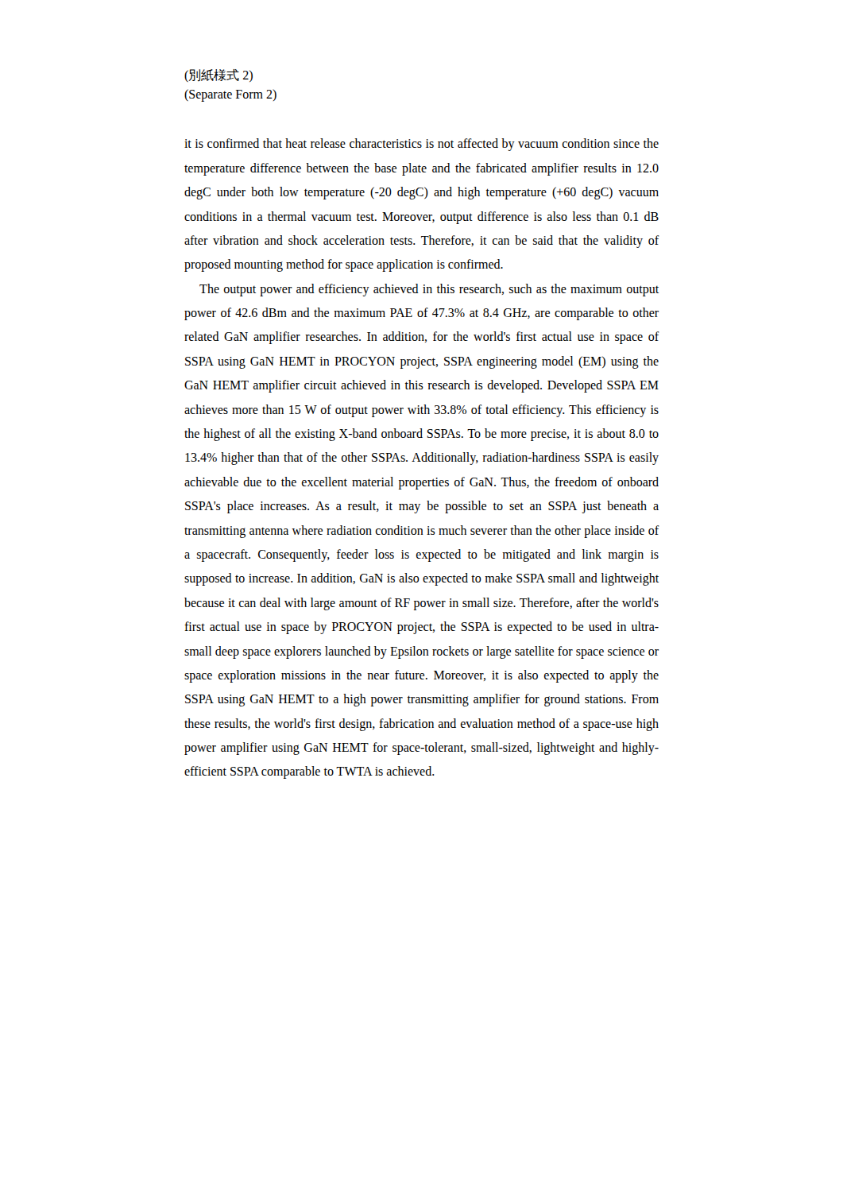(別紙様式 2)
(Separate Form 2)
it is confirmed that heat release characteristics is not affected by vacuum condition since the temperature difference between the base plate and the fabricated amplifier results in 12.0 degC under both low temperature (-20 degC) and high temperature (+60 degC) vacuum conditions in a thermal vacuum test. Moreover, output difference is also less than 0.1 dB after vibration and shock acceleration tests. Therefore, it can be said that the validity of proposed mounting method for space application is confirmed.
The output power and efficiency achieved in this research, such as the maximum output power of 42.6 dBm and the maximum PAE of 47.3% at 8.4 GHz, are comparable to other related GaN amplifier researches. In addition, for the world's first actual use in space of SSPA using GaN HEMT in PROCYON project, SSPA engineering model (EM) using the GaN HEMT amplifier circuit achieved in this research is developed. Developed SSPA EM achieves more than 15 W of output power with 33.8% of total efficiency. This efficiency is the highest of all the existing X-band onboard SSPAs. To be more precise, it is about 8.0 to 13.4% higher than that of the other SSPAs. Additionally, radiation-hardiness SSPA is easily achievable due to the excellent material properties of GaN. Thus, the freedom of onboard SSPA's place increases. As a result, it may be possible to set an SSPA just beneath a transmitting antenna where radiation condition is much severer than the other place inside of a spacecraft. Consequently, feeder loss is expected to be mitigated and link margin is supposed to increase. In addition, GaN is also expected to make SSPA small and lightweight because it can deal with large amount of RF power in small size. Therefore, after the world's first actual use in space by PROCYON project, the SSPA is expected to be used in ultra-small deep space explorers launched by Epsilon rockets or large satellite for space science or space exploration missions in the near future. Moreover, it is also expected to apply the SSPA using GaN HEMT to a high power transmitting amplifier for ground stations. From these results, the world's first design, fabrication and evaluation method of a space-use high power amplifier using GaN HEMT for space-tolerant, small-sized, lightweight and highly-efficient SSPA comparable to TWTA is achieved.